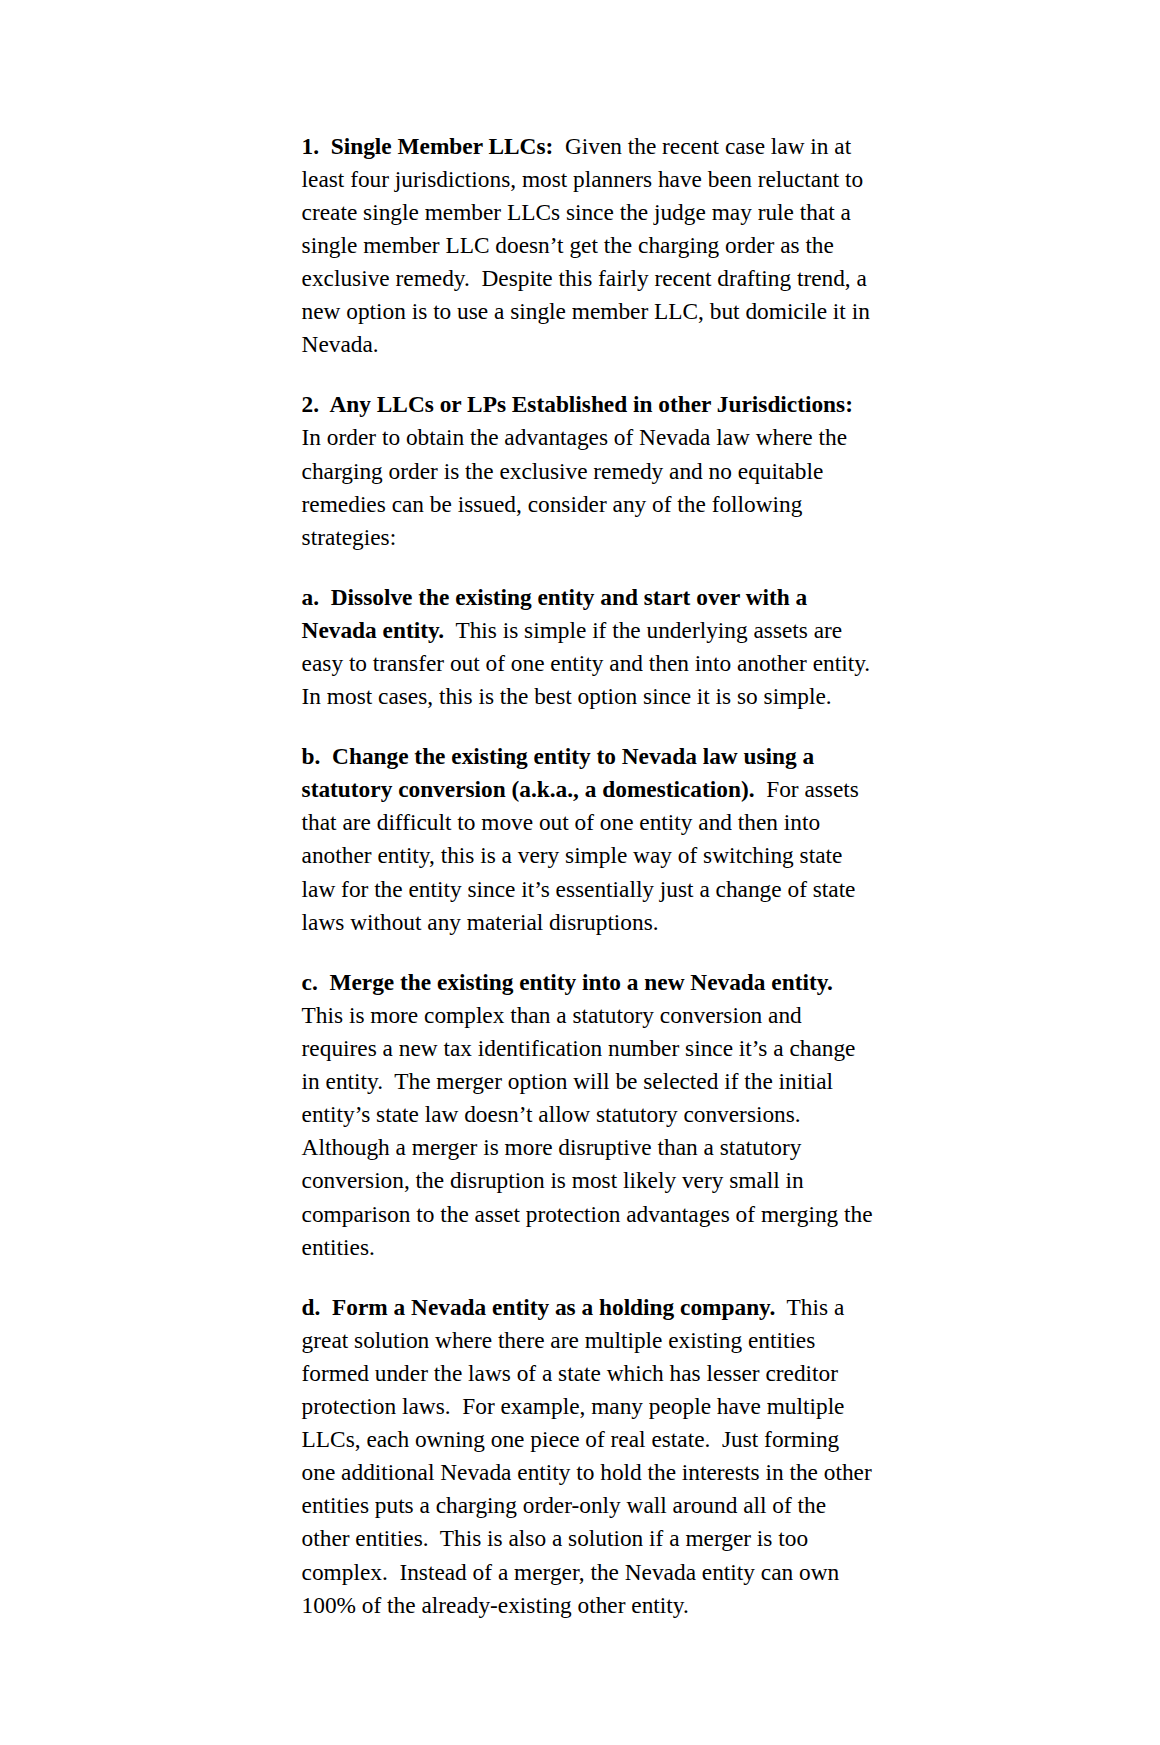1. Single Member LLCs: Given the recent case law in at least four jurisdictions, most planners have been reluctant to create single member LLCs since the judge may rule that a single member LLC doesn’t get the charging order as the exclusive remedy. Despite this fairly recent drafting trend, a new option is to use a single member LLC, but domicile it in Nevada.
2. Any LLCs or LPs Established in other Jurisdictions: In order to obtain the advantages of Nevada law where the charging order is the exclusive remedy and no equitable remedies can be issued, consider any of the following strategies:
a. Dissolve the existing entity and start over with a Nevada entity. This is simple if the underlying assets are easy to transfer out of one entity and then into another entity. In most cases, this is the best option since it is so simple.
b. Change the existing entity to Nevada law using a statutory conversion (a.k.a., a domestication). For assets that are difficult to move out of one entity and then into another entity, this is a very simple way of switching state law for the entity since it’s essentially just a change of state laws without any material disruptions.
c. Merge the existing entity into a new Nevada entity. This is more complex than a statutory conversion and requires a new tax identification number since it’s a change in entity. The merger option will be selected if the initial entity’s state law doesn’t allow statutory conversions. Although a merger is more disruptive than a statutory conversion, the disruption is most likely very small in comparison to the asset protection advantages of merging the entities.
d. Form a Nevada entity as a holding company. This a great solution where there are multiple existing entities formed under the laws of a state which has lesser creditor protection laws. For example, many people have multiple LLCs, each owning one piece of real estate. Just forming one additional Nevada entity to hold the interests in the other entities puts a charging order-only wall around all of the other entities. This is also a solution if a merger is too complex. Instead of a merger, the Nevada entity can own 100% of the already-existing other entity.